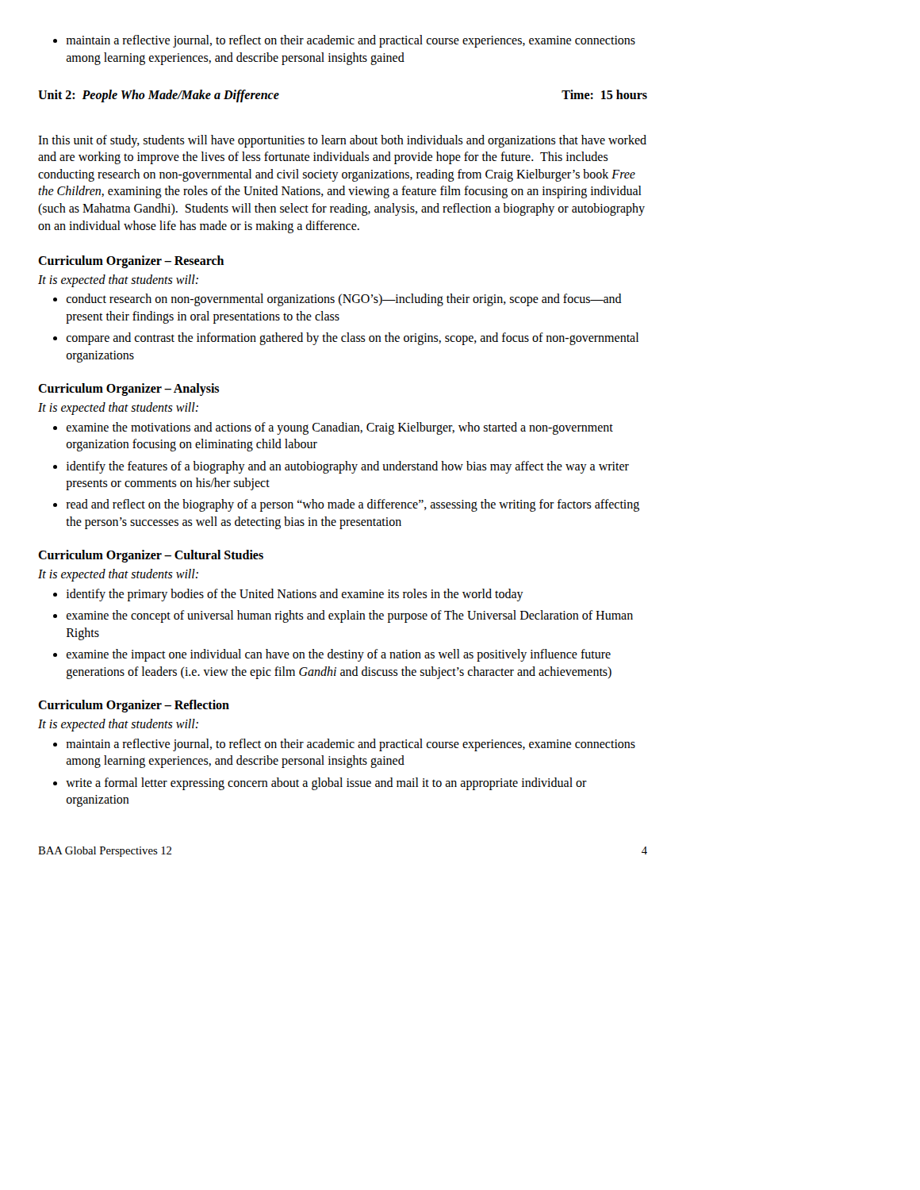maintain a reflective journal, to reflect on their academic and practical course experiences, examine connections among learning experiences, and describe personal insights gained
Time: 15 hours Unit 2: People Who Made/Make a Difference
In this unit of study, students will have opportunities to learn about both individuals and organizations that have worked and are working to improve the lives of less fortunate individuals and provide hope for the future. This includes conducting research on non-governmental and civil society organizations, reading from Craig Kielburger’s book Free the Children, examining the roles of the United Nations, and viewing a feature film focusing on an inspiring individual (such as Mahatma Gandhi). Students will then select for reading, analysis, and reflection a biography or autobiography on an individual whose life has made or is making a difference.
Curriculum Organizer – Research
It is expected that students will:
conduct research on non-governmental organizations (NGO’s)—including their origin, scope and focus—and present their findings in oral presentations to the class
compare and contrast the information gathered by the class on the origins, scope, and focus of non-governmental organizations
Curriculum Organizer – Analysis
It is expected that students will:
examine the motivations and actions of a young Canadian, Craig Kielburger, who started a non-government organization focusing on eliminating child labour
identify the features of a biography and an autobiography and understand how bias may affect the way a writer presents or comments on his/her subject
read and reflect on the biography of a person “who made a difference”, assessing the writing for factors affecting the person’s successes as well as detecting bias in the presentation
Curriculum Organizer – Cultural Studies
It is expected that students will:
identify the primary bodies of the United Nations and examine its roles in the world today
examine the concept of universal human rights and explain the purpose of The Universal Declaration of Human Rights
examine the impact one individual can have on the destiny of a nation as well as positively influence future generations of leaders (i.e. view the epic film Gandhi and discuss the subject’s character and achievements)
Curriculum Organizer – Reflection
It is expected that students will:
maintain a reflective journal, to reflect on their academic and practical course experiences, examine connections among learning experiences, and describe personal insights gained
write a formal letter expressing concern about a global issue and mail it to an appropriate individual or organization
BAA Global Perspectives 12 4